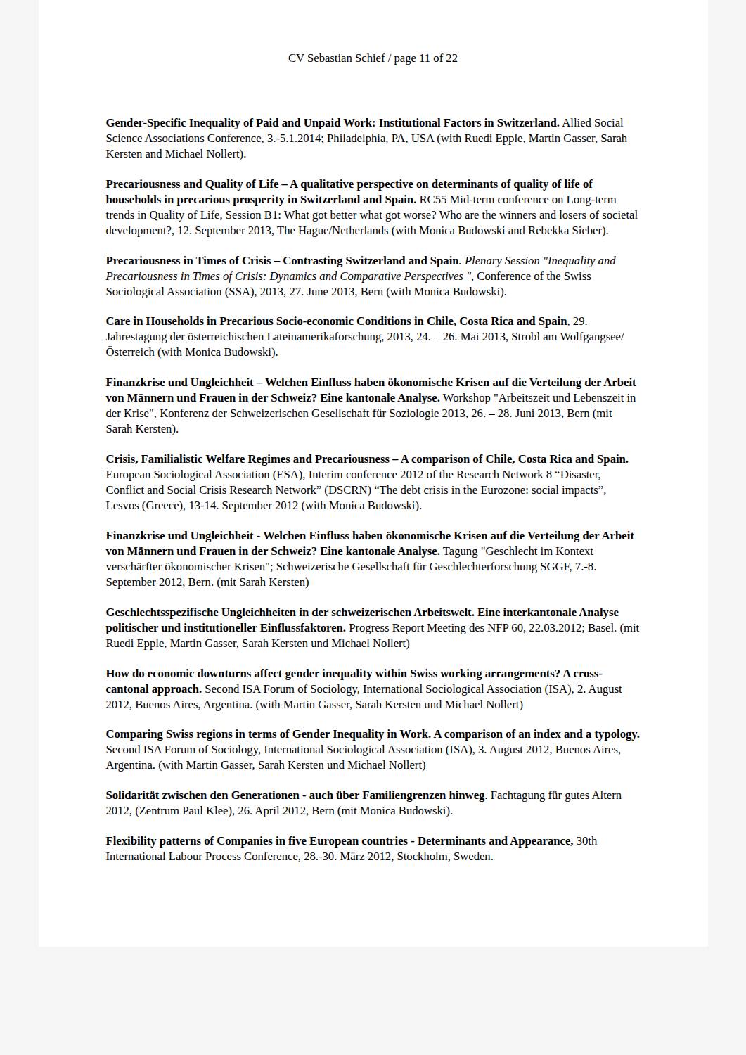CV Sebastian Schief / page 11 of 22
Gender-Specific Inequality of Paid and Unpaid Work: Institutional Factors in Switzerland. Allied Social Science Associations Conference, 3.-5.1.2014; Philadelphia, PA, USA (with Ruedi Epple, Martin Gasser, Sarah Kersten and Michael Nollert).
Precariousness and Quality of Life – A qualitative perspective on determinants of quality of life of households in precarious prosperity in Switzerland and Spain. RC55 Mid-term conference on Long-term trends in Quality of Life, Session B1: What got better what got worse? Who are the winners and losers of societal development?, 12. September 2013, The Hague/Netherlands (with Monica Budowski and Rebekka Sieber).
Precariousness in Times of Crisis – Contrasting Switzerland and Spain. Plenary Session "Inequality and Precariousness in Times of Crisis: Dynamics and Comparative Perspectives ", Conference of the Swiss Sociological Association (SSA), 2013, 27. June 2013, Bern (with Monica Budowski).
Care in Households in Precarious Socio-economic Conditions in Chile, Costa Rica and Spain, 29. Jahrestagung der österreichischen Lateinamerikaforschung, 2013, 24. – 26. Mai 2013, Strobl am Wolfgangsee/Österreich (with Monica Budowski).
Finanzkrise und Ungleichheit – Welchen Einfluss haben ökonomische Krisen auf die Verteilung der Arbeit von Männern und Frauen in der Schweiz? Eine kantonale Analyse. Workshop "Arbeitszeit und Lebenszeit in der Krise", Konferenz der Schweizerischen Gesellschaft für Soziologie 2013, 26. – 28. Juni 2013, Bern (mit Sarah Kersten).
Crisis, Familialistic Welfare Regimes and Precariousness – A comparison of Chile, Costa Rica and Spain. European Sociological Association (ESA), Interim conference 2012 of the Research Network 8 “Disaster, Conflict and Social Crisis Research Network” (DSCRN) “The debt crisis in the Eurozone: social impacts”, Lesvos (Greece), 13-14. September 2012 (with Monica Budowski).
Finanzkrise und Ungleichheit - Welchen Einfluss haben ökonomische Krisen auf die Verteilung der Arbeit von Männern und Frauen in der Schweiz? Eine kantonale Analyse. Tagung "Geschlecht im Kontext verschärfter ökonomischer Krisen"; Schweizerische Gesellschaft für Geschlechterforschung SGGF, 7.-8. September 2012, Bern. (mit Sarah Kersten)
Geschlechtsspezifische Ungleichheiten in der schweizerischen Arbeitswelt. Eine interkantonale Analyse politischer und institutioneller Einflussfaktoren. Progress Report Meeting des NFP 60, 22.03.2012; Basel. (mit Ruedi Epple, Martin Gasser, Sarah Kersten und Michael Nollert)
How do economic downturns affect gender inequality within Swiss working arrangements? A cross-cantonal approach. Second ISA Forum of Sociology, International Sociological Association (ISA), 2. August 2012, Buenos Aires, Argentina. (with Martin Gasser, Sarah Kersten und Michael Nollert)
Comparing Swiss regions in terms of Gender Inequality in Work. A comparison of an index and a typology. Second ISA Forum of Sociology, International Sociological Association (ISA), 3. August 2012, Buenos Aires, Argentina. (with Martin Gasser, Sarah Kersten und Michael Nollert)
Solidarität zwischen den Generationen - auch über Familiengrenzen hinweg. Fachtagung für gutes Altern 2012, (Zentrum Paul Klee), 26. April 2012, Bern (mit Monica Budowski).
Flexibility patterns of Companies in five European countries - Determinants and Appearance, 30th International Labour Process Conference, 28.-30. März 2012, Stockholm, Sweden.